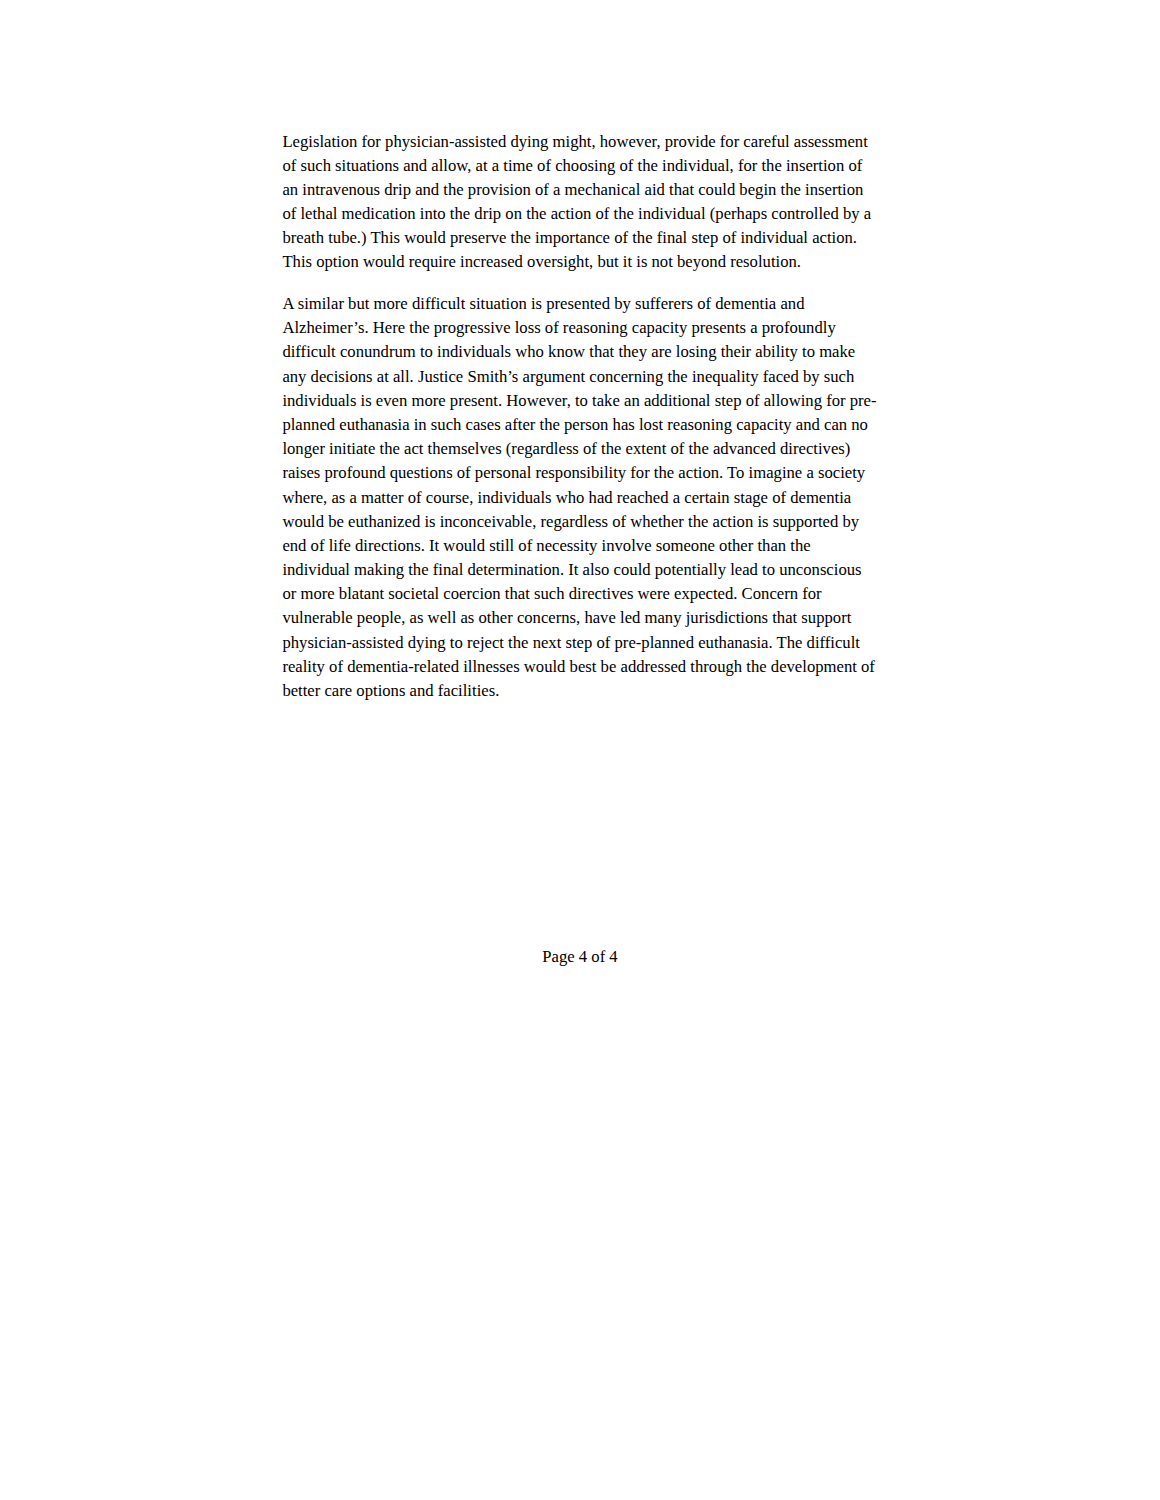Legislation for physician-assisted dying might, however, provide for careful assessment of such situations and allow, at a time of choosing of the individual, for the insertion of an intravenous drip and the provision of a mechanical aid that could begin the insertion of lethal medication into the drip on the action of the individual (perhaps controlled by a breath tube.) This would preserve the importance of the final step of individual action. This option would require increased oversight, but it is not beyond resolution.
A similar but more difficult situation is presented by sufferers of dementia and Alzheimer’s. Here the progressive loss of reasoning capacity presents a profoundly difficult conundrum to individuals who know that they are losing their ability to make any decisions at all. Justice Smith’s argument concerning the inequality faced by such individuals is even more present. However, to take an additional step of allowing for pre-planned euthanasia in such cases after the person has lost reasoning capacity and can no longer initiate the act themselves (regardless of the extent of the advanced directives) raises profound questions of personal responsibility for the action. To imagine a society where, as a matter of course, individuals who had reached a certain stage of dementia would be euthanized is inconceivable, regardless of whether the action is supported by end of life directions. It would still of necessity involve someone other than the individual making the final determination. It also could potentially lead to unconscious or more blatant societal coercion that such directives were expected. Concern for vulnerable people, as well as other concerns, have led many jurisdictions that support physician-assisted dying to reject the next step of pre-planned euthanasia. The difficult reality of dementia-related illnesses would best be addressed through the development of better care options and facilities.
Page 4 of 4